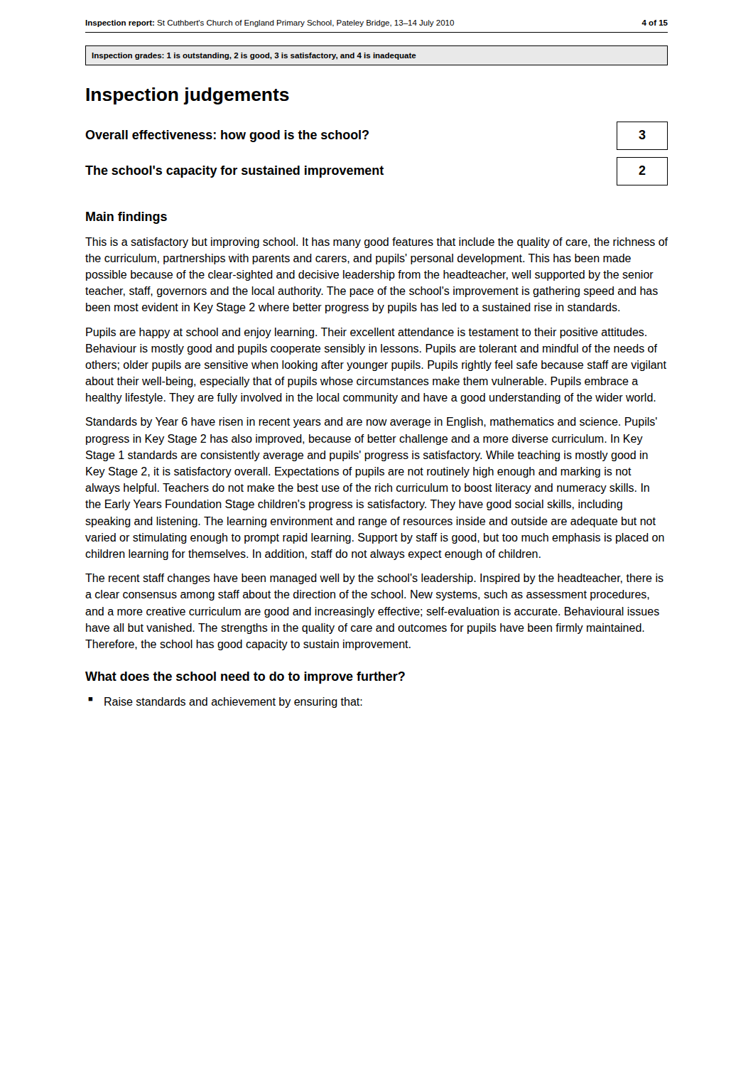Inspection report: St Cuthbert's Church of England Primary School, Pateley Bridge, 13–14 July 2010
4 of 15
Inspection grades: 1 is outstanding, 2 is good, 3 is satisfactory, and 4 is inadequate
Inspection judgements
| Overall effectiveness: how good is the school? | 3 |
| The school's capacity for sustained improvement | 2 |
Main findings
This is a satisfactory but improving school. It has many good features that include the quality of care, the richness of the curriculum, partnerships with parents and carers, and pupils' personal development. This has been made possible because of the clear-sighted and decisive leadership from the headteacher, well supported by the senior teacher, staff, governors and the local authority. The pace of the school's improvement is gathering speed and has been most evident in Key Stage 2 where better progress by pupils has led to a sustained rise in standards.
Pupils are happy at school and enjoy learning. Their excellent attendance is testament to their positive attitudes. Behaviour is mostly good and pupils cooperate sensibly in lessons. Pupils are tolerant and mindful of the needs of others; older pupils are sensitive when looking after younger pupils. Pupils rightly feel safe because staff are vigilant about their well-being, especially that of pupils whose circumstances make them vulnerable. Pupils embrace a healthy lifestyle. They are fully involved in the local community and have a good understanding of the wider world.
Standards by Year 6 have risen in recent years and are now average in English, mathematics and science. Pupils' progress in Key Stage 2 has also improved, because of better challenge and a more diverse curriculum. In Key Stage 1 standards are consistently average and pupils' progress is satisfactory. While teaching is mostly good in Key Stage 2, it is satisfactory overall. Expectations of pupils are not routinely high enough and marking is not always helpful. Teachers do not make the best use of the rich curriculum to boost literacy and numeracy skills. In the Early Years Foundation Stage children's progress is satisfactory. They have good social skills, including speaking and listening. The learning environment and range of resources inside and outside are adequate but not varied or stimulating enough to prompt rapid learning. Support by staff is good, but too much emphasis is placed on children learning for themselves. In addition, staff do not always expect enough of children.
The recent staff changes have been managed well by the school's leadership. Inspired by the headteacher, there is a clear consensus among staff about the direction of the school. New systems, such as assessment procedures, and a more creative curriculum are good and increasingly effective; self-evaluation is accurate. Behavioural issues have all but vanished. The strengths in the quality of care and outcomes for pupils have been firmly maintained. Therefore, the school has good capacity to sustain improvement.
What does the school need to do to improve further?
Raise standards and achievement by ensuring that: